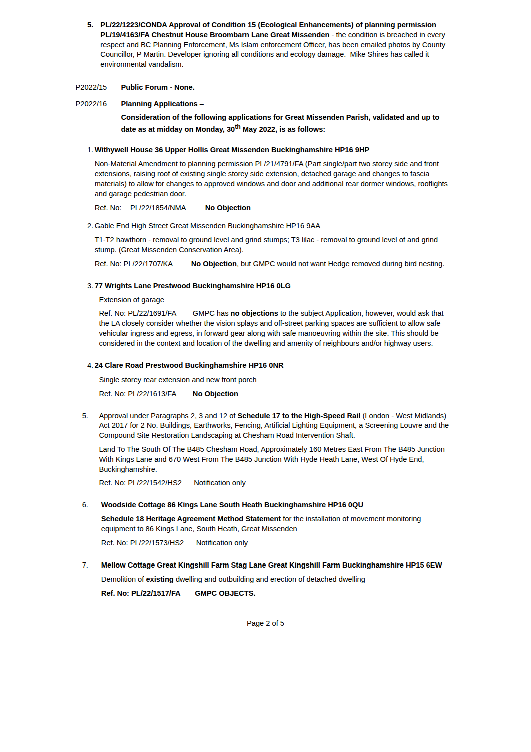5.
PL/22/1223/CONDA Approval of Condition 15 (Ecological Enhancements) of planning permission PL/19/4163/FA Chestnut House Broombarn Lane Great Missenden - the condition is breached in every respect and BC Planning Enforcement, Ms Islam enforcement Officer, has been emailed photos by County Councillor, P Martin. Developer ignoring all conditions and ecology damage. Mike Shires has called it environmental vandalism.
P2022/15
Public Forum - None.
P2022/16
Planning Applications –
Consideration of the following applications for Great Missenden Parish, validated and up to date as at midday on Monday, 30th May 2022, is as follows:
1.
Withywell House 36 Upper Hollis Great Missenden Buckinghamshire HP16 9HP
Non-Material Amendment to planning permission PL/21/4791/FA (Part single/part two storey side and front extensions, raising roof of existing single storey side extension, detached garage and changes to fascia materials) to allow for changes to approved windows and door and additional rear dormer windows, rooflights and garage pedestrian door.
Ref. No: PL/22/1854/NMA No Objection
2.
Gable End High Street Great Missenden Buckinghamshire HP16 9AA
T1-T2 hawthorn - removal to ground level and grind stumps; T3 lilac - removal to ground level of and grind stump. (Great Missenden Conservation Area).
Ref. No: PL/22/1707/KA No Objection, but GMPC would not want Hedge removed during bird nesting.
3.
77 Wrights Lane Prestwood Buckinghamshire HP16 0LG
Extension of garage
Ref. No: PL/22/1691/FA GMPC has no objections to the subject Application, however, would ask that the LA closely consider whether the vision splays and off-street parking spaces are sufficient to allow safe vehicular ingress and egress, in forward gear along with safe manoeuvring within the site. This should be considered in the context and location of the dwelling and amenity of neighbours and/or highway users.
4.
24 Clare Road Prestwood Buckinghamshire HP16 0NR
Single storey rear extension and new front porch
Ref. No: PL/22/1613/FA No Objection
5.
Approval under Paragraphs 2, 3 and 12 of Schedule 17 to the High-Speed Rail (London - West Midlands) Act 2017 for 2 No. Buildings, Earthworks, Fencing, Artificial Lighting Equipment, a Screening Louvre and the Compound Site Restoration Landscaping at Chesham Road Intervention Shaft.
Land To The South Of The B485 Chesham Road, Approximately 160 Metres East From The B485 Junction With Kings Lane and 670 West From The B485 Junction With Hyde Heath Lane, West Of Hyde End, Buckinghamshire.
Ref. No: PL/22/1542/HS2 Notification only
6.
Woodside Cottage 86 Kings Lane South Heath Buckinghamshire HP16 0QU
Schedule 18 Heritage Agreement Method Statement for the installation of movement monitoring equipment to 86 Kings Lane, South Heath, Great Missenden
Ref. No: PL/22/1573/HS2 Notification only
7.
Mellow Cottage Great Kingshill Farm Stag Lane Great Kingshill Farm Buckinghamshire HP15 6EW
Demolition of existing dwelling and outbuilding and erection of detached dwelling
Ref. No: PL/22/1517/FA GMPC OBJECTS.
Page 2 of 5